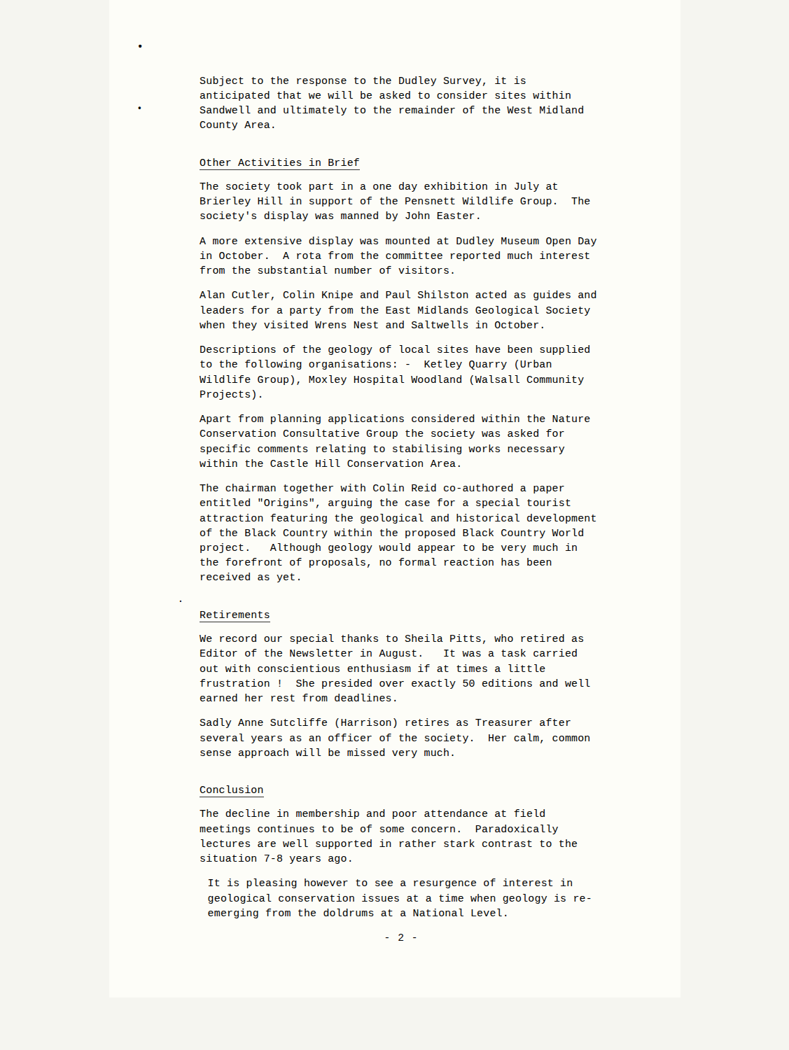•
•
Subject to the response to the Dudley Survey, it is anticipated that we will be asked to consider sites within Sandwell and ultimately to the remainder of the West Midland County Area.
Other Activities in Brief
The society took part in a one day exhibition in July at Brierley Hill in support of the Pensnett Wildlife Group. The society's display was manned by John Easter.
A more extensive display was mounted at Dudley Museum Open Day in October. A rota from the committee reported much interest from the substantial number of visitors.
Alan Cutler, Colin Knipe and Paul Shilston acted as guides and leaders for a party from the East Midlands Geological Society when they visited Wrens Nest and Saltwells in October.
Descriptions of the geology of local sites have been supplied to the following organisations: - Ketley Quarry (Urban Wildlife Group), Moxley Hospital Woodland (Walsall Community Projects).
Apart from planning applications considered within the Nature Conservation Consultative Group the society was asked for specific comments relating to stabilising works necessary within the Castle Hill Conservation Area.
The chairman together with Colin Reid co-authored a paper entitled "Origins", arguing the case for a special tourist attraction featuring the geological and historical development of the Black Country within the proposed Black Country World project. Although geology would appear to be very much in the forefront of proposals, no formal reaction has been received as yet.
·
Retirements
We record our special thanks to Sheila Pitts, who retired as Editor of the Newsletter in August. It was a task carried out with conscientious enthusiasm if at times a little frustration ! She presided over exactly 50 editions and well earned her rest from deadlines.
Sadly Anne Sutcliffe (Harrison) retires as Treasurer after several years as an officer of the society. Her calm, common sense approach will be missed very much.
Conclusion
The decline in membership and poor attendance at field meetings continues to be of some concern. Paradoxically lectures are well supported in rather stark contrast to the situation 7-8 years ago.
It is pleasing however to see a resurgence of interest in geological conservation issues at a time when geology is re-emerging from the doldrums at a National Level.
- 2 -